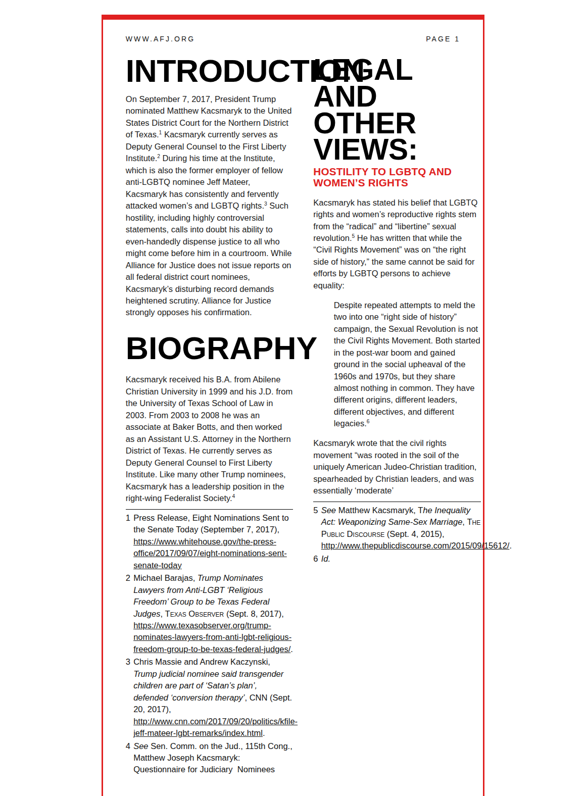WWW.AFJ.ORG PAGE 1
INTRODUCTION
On September 7, 2017, President Trump nominated Matthew Kacsmaryk to the United States District Court for the Northern District of Texas.1 Kacsmaryk currently serves as Deputy General Counsel to the First Liberty Institute.2 During his time at the Institute, which is also the former employer of fellow anti-LGBTQ nominee Jeff Mateer, Kacsmaryk has consistently and fervently attacked women’s and LGBTQ rights.3 Such hostility, including highly controversial statements, calls into doubt his ability to even-handedly dispense justice to all who might come before him in a courtroom. While Alliance for Justice does not issue reports on all federal district court nominees, Kacsmaryk’s disturbing record demands heightened scrutiny. Alliance for Justice strongly opposes his confirmation.
BIOGRAPHY
Kacsmaryk received his B.A. from Abilene Christian University in 1999 and his J.D. from the University of Texas School of Law in 2003. From 2003 to 2008 he was an associate at Baker Botts, and then worked as an Assistant U.S. Attorney in the Northern District of Texas. He currently serves as Deputy General Counsel to First Liberty Institute. Like many other Trump nominees, Kacsmaryk has a leadership position in the right-wing Federalist Society.4
1 Press Release, Eight Nominations Sent to the Senate Today (September 7, 2017), https://www.whitehouse.gov/the-press-office/2017/09/07/eight-nominations-sent-senate-today
2 Michael Barajas, Trump Nominates Lawyers from Anti-LGBT ‘Religious Freedom’ Group to be Texas Federal Judges, Texas Observer (Sept. 8, 2017), https://www.texasobserver.org/trump-nominates-lawyers-from-anti-lgbt-religious-freedom-group-to-be-texas-federal-judges/.
3 Chris Massie and Andrew Kaczynski, Trump judicial nominee said transgender children are part of ‘Satan’s plan’, defended ‘conversion therapy’, CNN (Sept. 20, 2017), http://www.cnn.com/2017/09/20/politics/kfile-jeff-mateer-lgbt-remarks/index.html.
4 See Sen. Comm. on the Jud., 115th Cong., Matthew Joseph Kacsmaryk: Questionnaire for Judiciary Nominees
LEGAL AND OTHER VIEWS:
Hostility to LGBTQ and Women’s Rights
Kacsmaryk has stated his belief that LGBTQ rights and women’s reproductive rights stem from the “radical” and “libertine” sexual revolution.5 He has written that while the “Civil Rights Movement” was on “the right side of history,” the same cannot be said for efforts by LGBTQ persons to achieve equality:
Despite repeated attempts to meld the two into one “right side of history” campaign, the Sexual Revolution is not the Civil Rights Movement. Both started in the post-war boom and gained ground in the social upheaval of the 1960s and 1970s, but they share almost nothing in common. They have different origins, different leaders, different objectives, and different legacies.6
Kacsmaryk wrote that the civil rights movement “was rooted in the soil of the uniquely American Judeo-Christian tradition, spearheaded by Christian leaders, and was essentially ‘moderate’
5 See Matthew Kacsmaryk, The Inequality Act: Weaponizing Same-Sex Marriage, The Public Discourse (Sept. 4, 2015), http://www.thepublicdiscourse.com/2015/09/15612/.
6 Id.